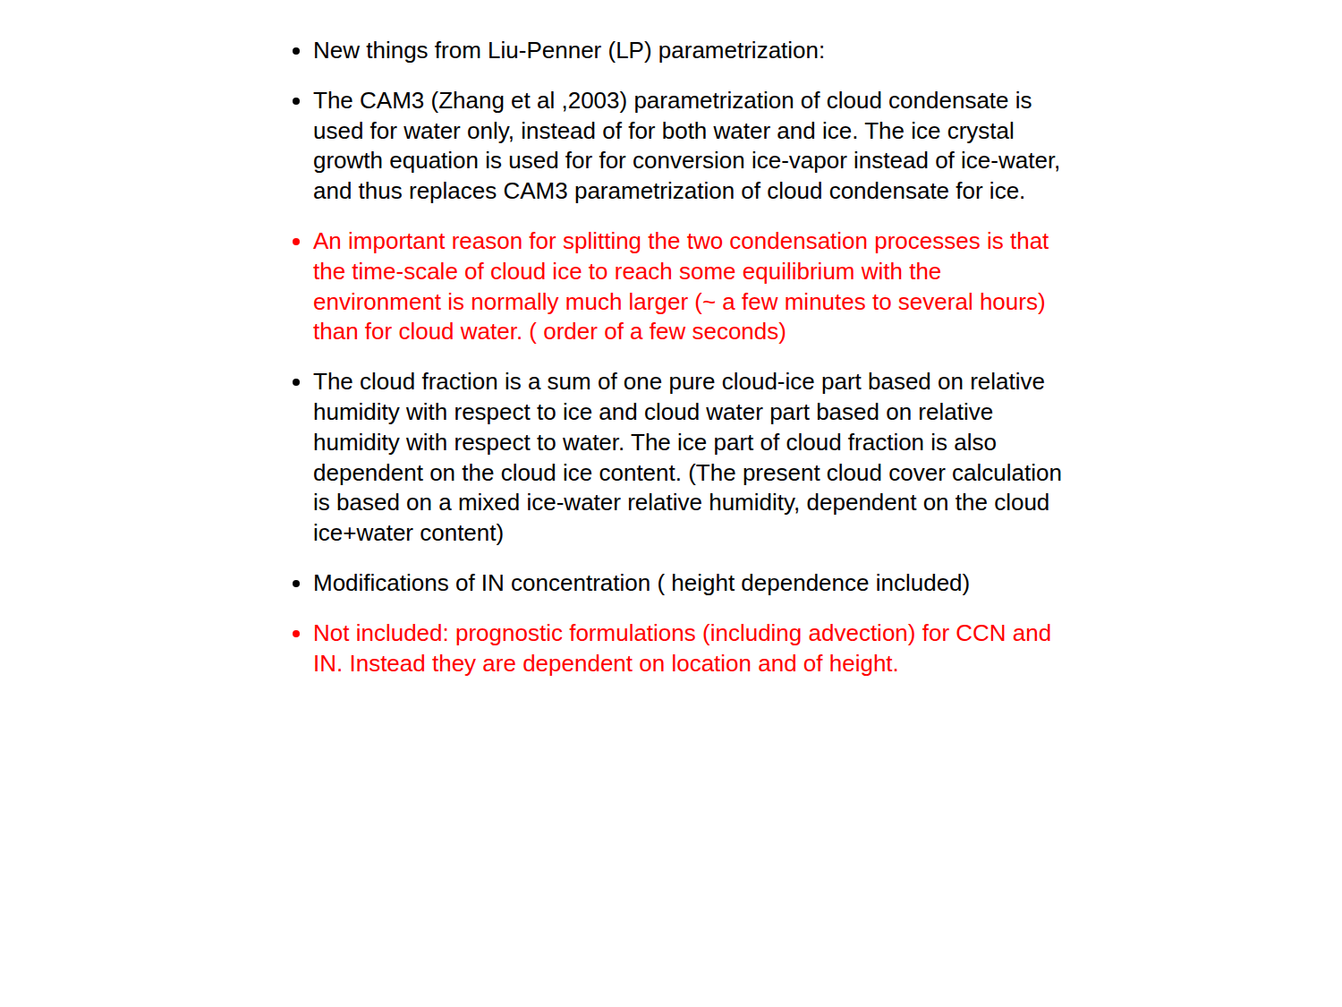New things from Liu-Penner (LP) parametrization:
The CAM3 (Zhang et al ,2003) parametrization of cloud condensate is used for water only, instead of for both water and ice. The ice crystal growth equation is used for for conversion ice-vapor instead of ice-water, and thus replaces CAM3 parametrization of cloud condensate for ice.
An important reason for splitting the two condensation processes is that the time-scale of cloud ice to reach some equilibrium with the environment is normally much larger (~ a few minutes to several hours) than for cloud water. ( order of a few seconds)
The cloud fraction is a sum of one pure cloud-ice part based on relative humidity with respect to ice and cloud water part based on relative humidity with respect to water. The ice part of cloud fraction is also dependent on the cloud ice content. (The present cloud cover calculation is based on a mixed ice-water relative humidity, dependent on the cloud ice+water content)
Modifications of IN concentration ( height dependence included)
Not included: prognostic formulations (including advection) for CCN and IN. Instead they are dependent on location and of height.